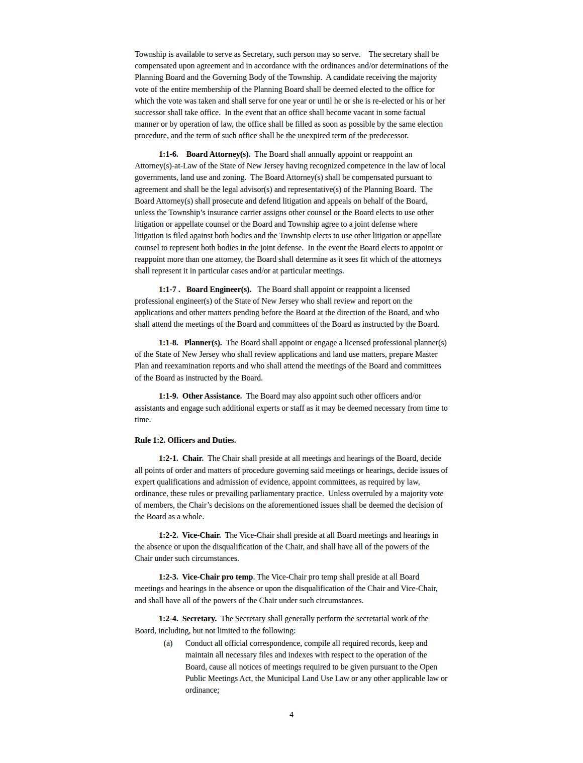Township is available to serve as Secretary, such person may so serve. The secretary shall be compensated upon agreement and in accordance with the ordinances and/or determinations of the Planning Board and the Governing Body of the Township. A candidate receiving the majority vote of the entire membership of the Planning Board shall be deemed elected to the office for which the vote was taken and shall serve for one year or until he or she is re-elected or his or her successor shall take office. In the event that an office shall become vacant in some factual manner or by operation of law, the office shall be filled as soon as possible by the same election procedure, and the term of such office shall be the unexpired term of the predecessor.
1:1-6. Board Attorney(s). The Board shall annually appoint or reappoint an Attorney(s)-at-Law of the State of New Jersey having recognized competence in the law of local governments, land use and zoning. The Board Attorney(s) shall be compensated pursuant to agreement and shall be the legal advisor(s) and representative(s) of the Planning Board. The Board Attorney(s) shall prosecute and defend litigation and appeals on behalf of the Board, unless the Township’s insurance carrier assigns other counsel or the Board elects to use other litigation or appellate counsel or the Board and Township agree to a joint defense where litigation is filed against both bodies and the Township elects to use other litigation or appellate counsel to represent both bodies in the joint defense. In the event the Board elects to appoint or reappoint more than one attorney, the Board shall determine as it sees fit which of the attorneys shall represent it in particular cases and/or at particular meetings.
1:1-7 . Board Engineer(s). The Board shall appoint or reappoint a licensed professional engineer(s) of the State of New Jersey who shall review and report on the applications and other matters pending before the Board at the direction of the Board, and who shall attend the meetings of the Board and committees of the Board as instructed by the Board.
1:1-8. Planner(s). The Board shall appoint or engage a licensed professional planner(s) of the State of New Jersey who shall review applications and land use matters, prepare Master Plan and reexamination reports and who shall attend the meetings of the Board and committees of the Board as instructed by the Board.
1:1-9. Other Assistance. The Board may also appoint such other officers and/or assistants and engage such additional experts or staff as it may be deemed necessary from time to time.
Rule 1:2. Officers and Duties.
1:2-1. Chair. The Chair shall preside at all meetings and hearings of the Board, decide all points of order and matters of procedure governing said meetings or hearings, decide issues of expert qualifications and admission of evidence, appoint committees, as required by law, ordinance, these rules or prevailing parliamentary practice. Unless overruled by a majority vote of members, the Chair’s decisions on the aforementioned issues shall be deemed the decision of the Board as a whole.
1:2-2. Vice-Chair. The Vice-Chair shall preside at all Board meetings and hearings in the absence or upon the disqualification of the Chair, and shall have all of the powers of the Chair under such circumstances.
1:2-3. Vice-Chair pro temp. The Vice-Chair pro temp shall preside at all Board meetings and hearings in the absence or upon the disqualification of the Chair and Vice-Chair, and shall have all of the powers of the Chair under such circumstances.
1:2-4. Secretary. The Secretary shall generally perform the secretarial work of the Board, including, but not limited to the following:
(a) Conduct all official correspondence, compile all required records, keep and maintain all necessary files and indexes with respect to the operation of the Board, cause all notices of meetings required to be given pursuant to the Open Public Meetings Act, the Municipal Land Use Law or any other applicable law or ordinance;
4